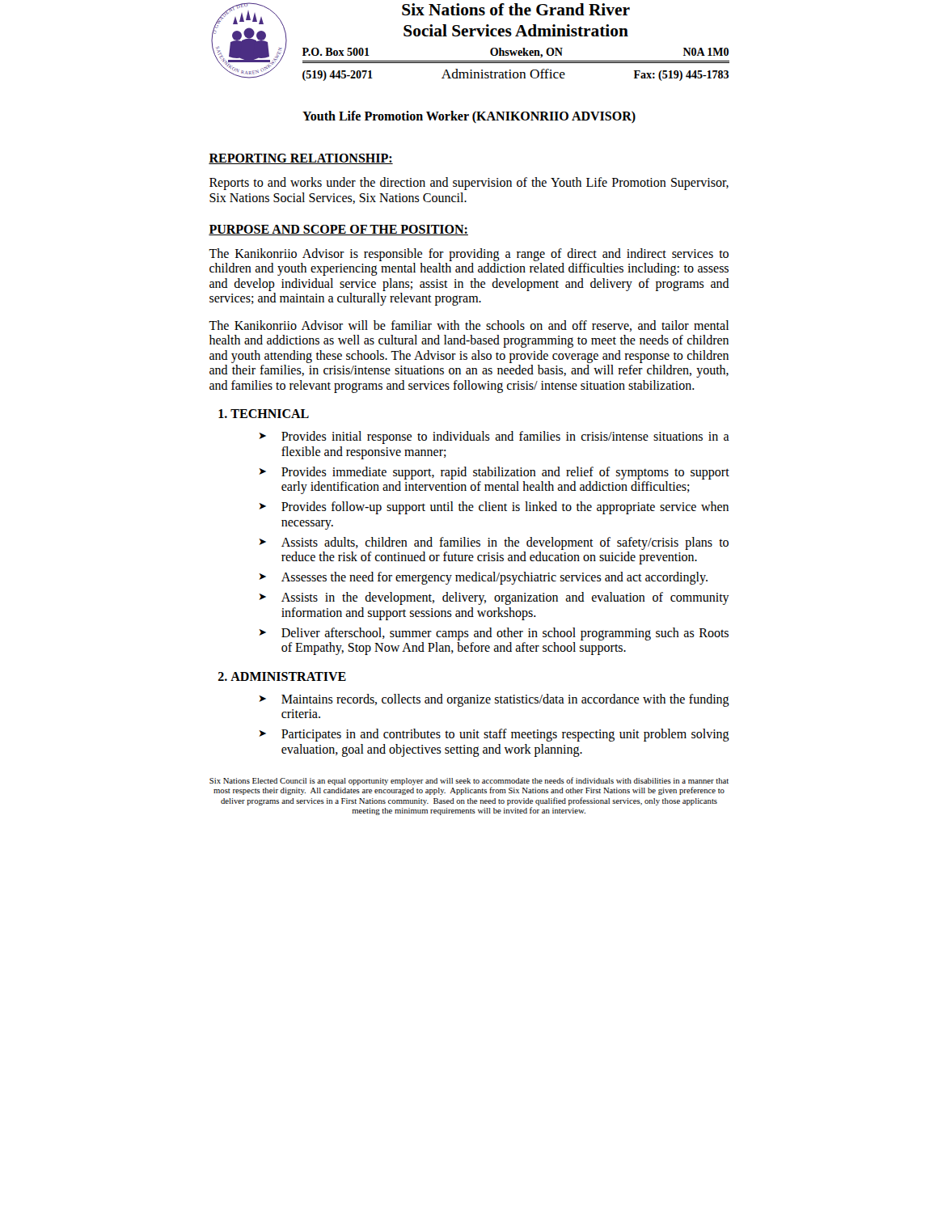O GWADENI DEO SATENNIKON RAREN ONKWAWEN
Six Nations of the Grand River
Social Services Administration
P.O. Box 5001 Ohsweken, ON N0A 1M0
(519) 445-2071 Administration Office Fax: (519) 445-1783
Youth Life Promotion Worker (KANIKONRIIO ADVISOR)
REPORTING RELATIONSHIP:
Reports to and works under the direction and supervision of the Youth Life Promotion Supervisor, Six Nations Social Services, Six Nations Council.
PURPOSE AND SCOPE OF THE POSITION:
The Kanikonriio Advisor is responsible for providing a range of direct and indirect services to children and youth experiencing mental health and addiction related difficulties including: to assess and develop individual service plans; assist in the development and delivery of programs and services; and maintain a culturally relevant program.
The Kanikonriio Advisor will be familiar with the schools on and off reserve, and tailor mental health and addictions as well as cultural and land-based programming to meet the needs of children and youth attending these schools. The Advisor is also to provide coverage and response to children and their families, in crisis/intense situations on an as needed basis, and will refer children, youth, and families to relevant programs and services following crisis/ intense situation stabilization.
TECHNICAL
Provides initial response to individuals and families in crisis/intense situations in a flexible and responsive manner;
Provides immediate support, rapid stabilization and relief of symptoms to support early identification and intervention of mental health and addiction difficulties;
Provides follow-up support until the client is linked to the appropriate service when necessary.
Assists adults, children and families in the development of safety/crisis plans to reduce the risk of continued or future crisis and education on suicide prevention.
Assesses the need for emergency medical/psychiatric services and act accordingly.
Assists in the development, delivery, organization and evaluation of community information and support sessions and workshops.
Deliver afterschool, summer camps and other in school programming such as Roots of Empathy, Stop Now And Plan, before and after school supports.
ADMINISTRATIVE
Maintains records, collects and organize statistics/data in accordance with the funding criteria.
Participates in and contributes to unit staff meetings respecting unit problem solving evaluation, goal and objectives setting and work planning.
Six Nations Elected Council is an equal opportunity employer and will seek to accommodate the needs of individuals with disabilities in a manner that most respects their dignity. All candidates are encouraged to apply. Applicants from Six Nations and other First Nations will be given preference to deliver programs and services in a First Nations community. Based on the need to provide qualified professional services, only those applicants meeting the minimum requirements will be invited for an interview.